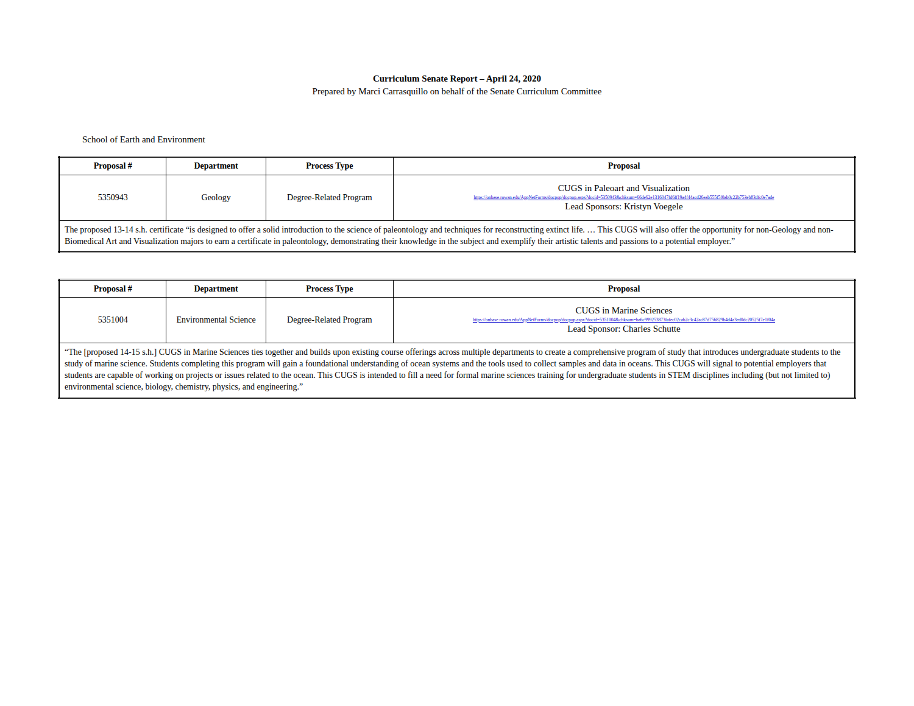Curriculum Senate Report – April 24, 2020
Prepared by Marci Carrasquillo on behalf of the Senate Curriculum Committee
School of Earth and Environment
| Proposal # | Department | Process Type | Proposal |
| --- | --- | --- | --- |
| 5350943 | Geology | Degree-Related Program | CUGS in Paleoart and Visualization https://onbase.rowan.edu/AppNetForms/docpop/docpop.aspx?docid=5350943&chksum=66de62e1316047fd6ff19a4f44acd26eab555f5f0ab0c22b753eb83dfc0e7ade Lead Sponsors: Kristyn Voegele |
| The proposed 13-14 s.h. certificate “is designed to offer a solid introduction to the science of paleontology and techniques for reconstructing extinct life. … This CUGS will also offer the opportunity for non-Geology and non-Biomedical Art and Visualization majors to earn a certificate in paleontology, demonstrating their knowledge in the subject and exemplify their artistic talents and passions to a potential employer.” |
| Proposal # | Department | Process Type | Proposal |
| --- | --- | --- | --- |
| 5351004 | Environmental Science | Degree-Related Program | CUGS in Marine Sciences https://onbase.rowan.edu/AppNetForms/docpop/docpop.aspx?docid=5351004&chksum=ba6c999253873fafec02cab2c3c42ac87d756829b4d4a3ed0dc20525f7e1f04a Lead Sponsor: Charles Schutte |
| “The [proposed 14-15 s.h.] CUGS in Marine Sciences ties together and builds upon existing course offerings across multiple departments to create a comprehensive program of study that introduces undergraduate students to the study of marine science. Students completing this program will gain a foundational understanding of ocean systems and the tools used to collect samples and data in oceans. This CUGS will signal to potential employers that students are capable of working on projects or issues related to the ocean. This CUGS is intended to fill a need for formal marine sciences training for undergraduate students in STEM disciplines including (but not limited to) environmental science, biology, chemistry, physics, and engineering.” |